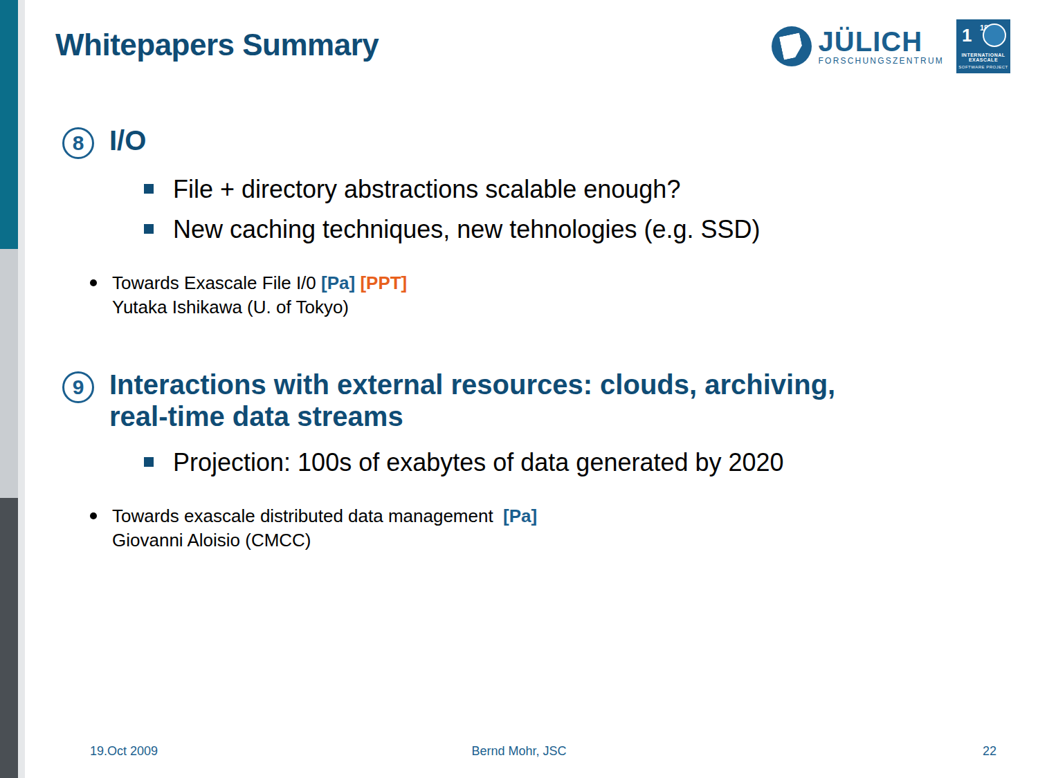Whitepapers Summary
JÜLICH
FORSCHUNGSZENTRUM
1
18
INTERNATIONAL
EXASCALE
SOFTWARE PROJECT
8
I/O
File + directory abstractions scalable enough?
New caching techniques, new tehnologies (e.g. SSD)
Towards Exascale File I/0 [Pa] [PPT]
Yutaka Ishikawa (U. of Tokyo)
9
Interactions with external resources: clouds, archiving,
real-time data streams
Projection: 100s of exabytes of data generated by 2020
Towards exascale distributed data management [Pa]
Giovanni Aloisio (CMCC)
19.Oct 2009
Bernd Mohr, JSC
22